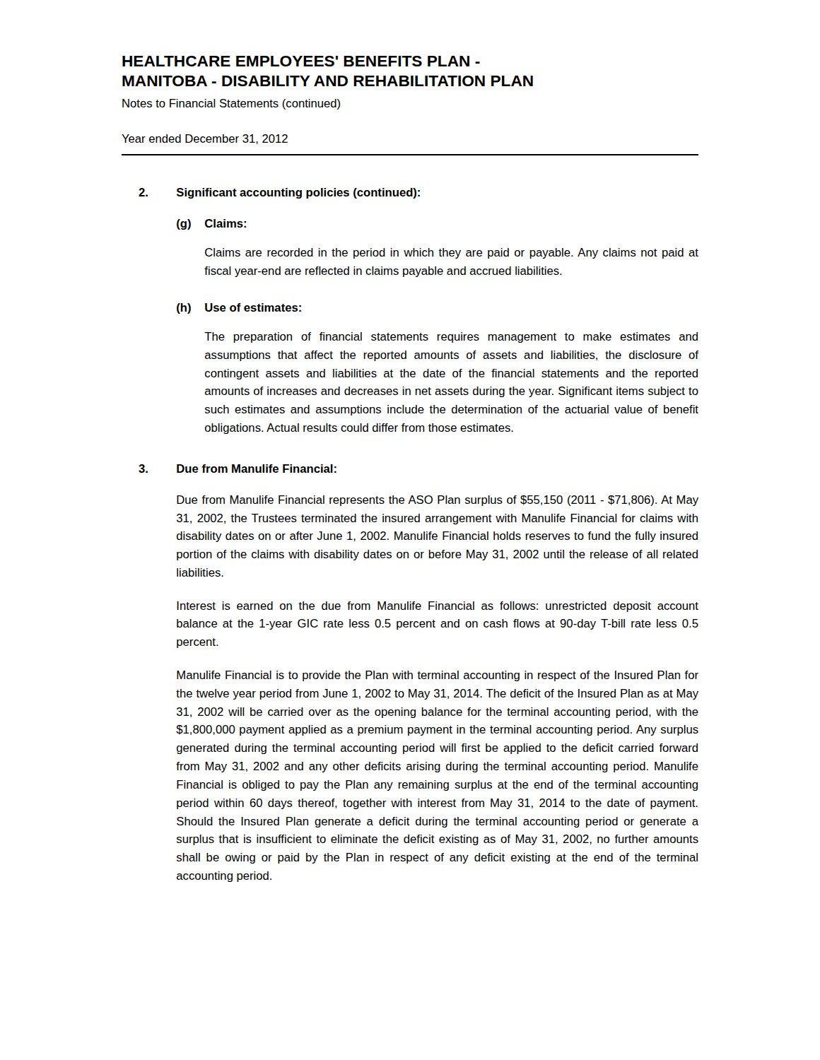Healthcare Employees' Benefits Plan -
Manitoba - Disability and Rehabilitation Plan
Notes to Financial Statements (continued)
Year ended December 31, 2012
2. Significant accounting policies (continued):
(g) Claims:
Claims are recorded in the period in which they are paid or payable. Any claims not paid at fiscal year-end are reflected in claims payable and accrued liabilities.
(h) Use of estimates:
The preparation of financial statements requires management to make estimates and assumptions that affect the reported amounts of assets and liabilities, the disclosure of contingent assets and liabilities at the date of the financial statements and the reported amounts of increases and decreases in net assets during the year. Significant items subject to such estimates and assumptions include the determination of the actuarial value of benefit obligations. Actual results could differ from those estimates.
3. Due from Manulife Financial:
Due from Manulife Financial represents the ASO Plan surplus of $55,150 (2011 - $71,806). At May 31, 2002, the Trustees terminated the insured arrangement with Manulife Financial for claims with disability dates on or after June 1, 2002. Manulife Financial holds reserves to fund the fully insured portion of the claims with disability dates on or before May 31, 2002 until the release of all related liabilities.
Interest is earned on the due from Manulife Financial as follows: unrestricted deposit account balance at the 1-year GIC rate less 0.5 percent and on cash flows at 90-day T-bill rate less 0.5 percent.
Manulife Financial is to provide the Plan with terminal accounting in respect of the Insured Plan for the twelve year period from June 1, 2002 to May 31, 2014. The deficit of the Insured Plan as at May 31, 2002 will be carried over as the opening balance for the terminal accounting period, with the $1,800,000 payment applied as a premium payment in the terminal accounting period. Any surplus generated during the terminal accounting period will first be applied to the deficit carried forward from May 31, 2002 and any other deficits arising during the terminal accounting period. Manulife Financial is obliged to pay the Plan any remaining surplus at the end of the terminal accounting period within 60 days thereof, together with interest from May 31, 2014 to the date of payment. Should the Insured Plan generate a deficit during the terminal accounting period or generate a surplus that is insufficient to eliminate the deficit existing as of May 31, 2002, no further amounts shall be owing or paid by the Plan in respect of any deficit existing at the end of the terminal accounting period.